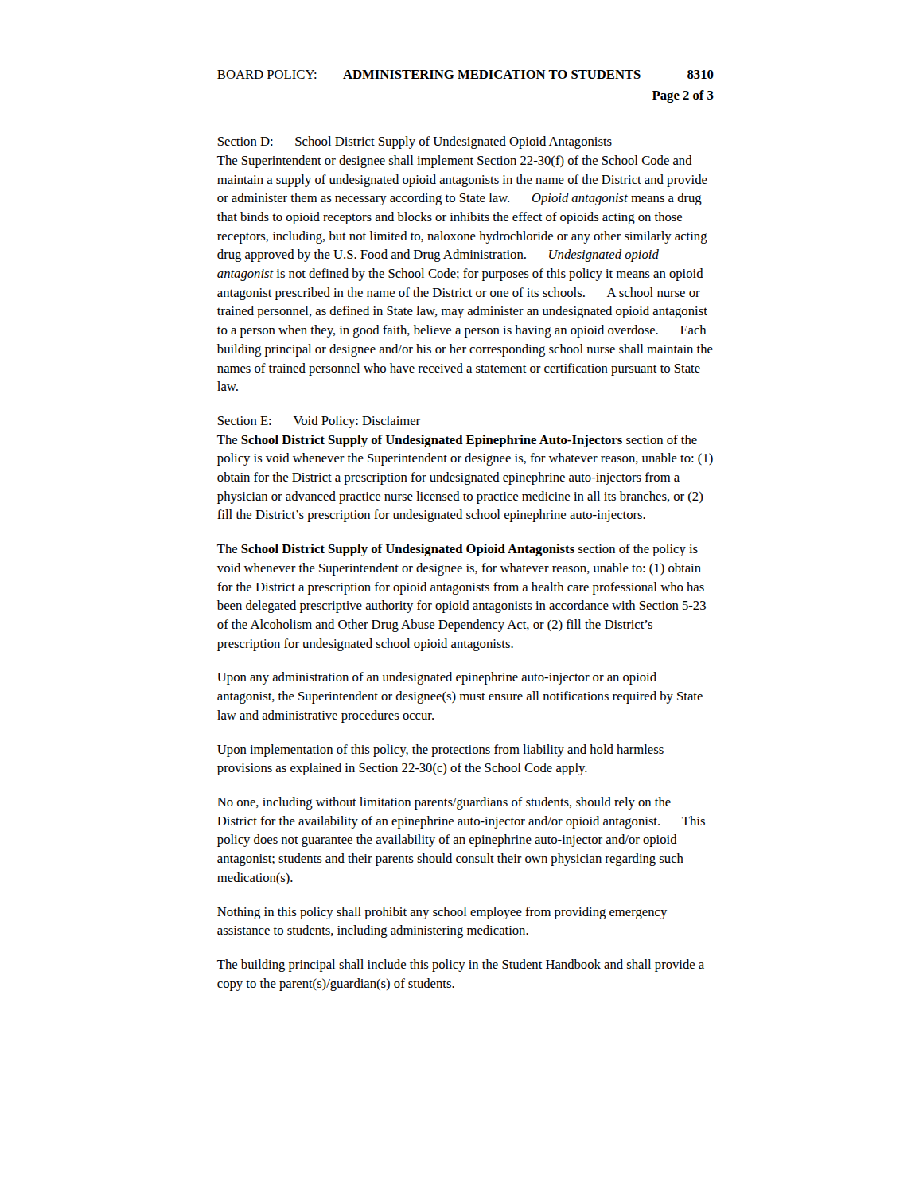BOARD POLICY: ADMINISTERING MEDICATION TO STUDENTS 8310
Page 2 of 3
Section D: School District Supply of Undesignated Opioid Antagonists
The Superintendent or designee shall implement Section 22-30(f) of the School Code and maintain a supply of undesignated opioid antagonists in the name of the District and provide or administer them as necessary according to State law. Opioid antagonist means a drug that binds to opioid receptors and blocks or inhibits the effect of opioids acting on those receptors, including, but not limited to, naloxone hydrochloride or any other similarly acting drug approved by the U.S. Food and Drug Administration. Undesignated opioid antagonist is not defined by the School Code; for purposes of this policy it means an opioid antagonist prescribed in the name of the District or one of its schools. A school nurse or trained personnel, as defined in State law, may administer an undesignated opioid antagonist to a person when they, in good faith, believe a person is having an opioid overdose. Each building principal or designee and/or his or her corresponding school nurse shall maintain the names of trained personnel who have received a statement or certification pursuant to State law.
Section E: Void Policy: Disclaimer
The School District Supply of Undesignated Epinephrine Auto-Injectors section of the policy is void whenever the Superintendent or designee is, for whatever reason, unable to: (1) obtain for the District a prescription for undesignated epinephrine auto-injectors from a physician or advanced practice nurse licensed to practice medicine in all its branches, or (2) fill the District’s prescription for undesignated school epinephrine auto-injectors.
The School District Supply of Undesignated Opioid Antagonists section of the policy is void whenever the Superintendent or designee is, for whatever reason, unable to: (1) obtain for the District a prescription for opioid antagonists from a health care professional who has been delegated prescriptive authority for opioid antagonists in accordance with Section 5-23 of the Alcoholism and Other Drug Abuse Dependency Act, or (2) fill the District’s prescription for undesignated school opioid antagonists.
Upon any administration of an undesignated epinephrine auto-injector or an opioid antagonist, the Superintendent or designee(s) must ensure all notifications required by State law and administrative procedures occur.
Upon implementation of this policy, the protections from liability and hold harmless provisions as explained in Section 22-30(c) of the School Code apply.
No one, including without limitation parents/guardians of students, should rely on the District for the availability of an epinephrine auto-injector and/or opioid antagonist. This policy does not guarantee the availability of an epinephrine auto-injector and/or opioid antagonist; students and their parents should consult their own physician regarding such medication(s).
Nothing in this policy shall prohibit any school employee from providing emergency assistance to students, including administering medication.
The building principal shall include this policy in the Student Handbook and shall provide a copy to the parent(s)/guardian(s) of students.